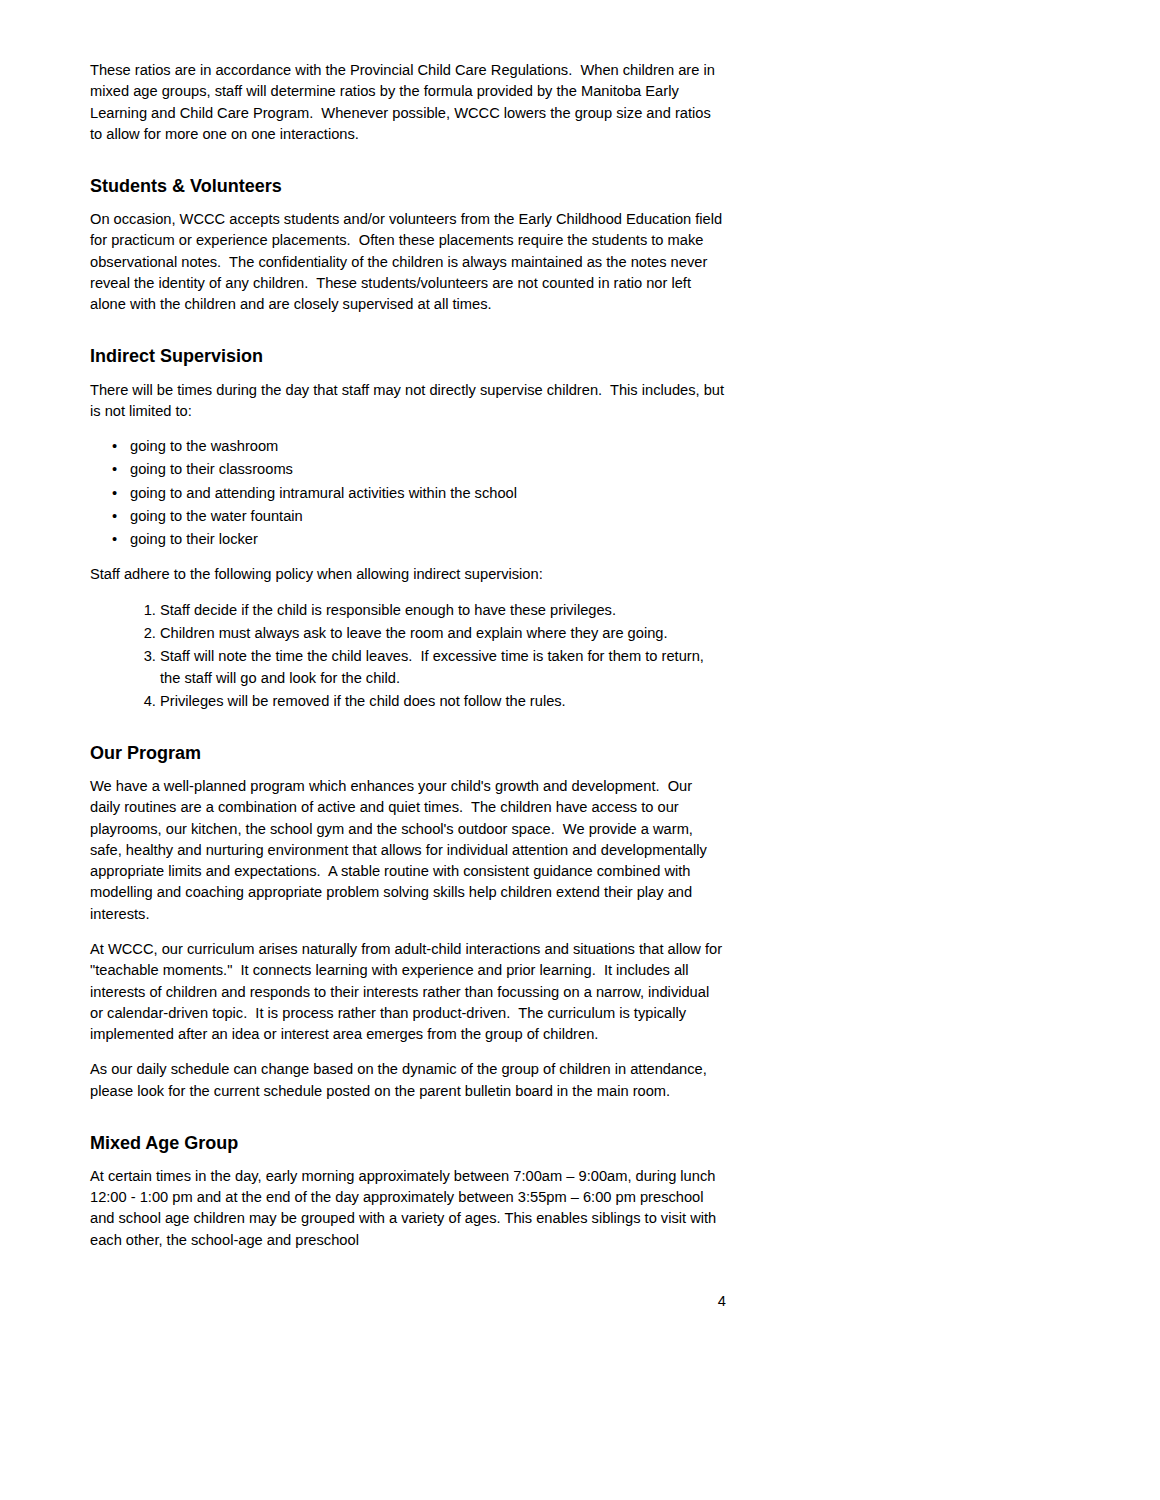These ratios are in accordance with the Provincial Child Care Regulations. When children are in mixed age groups, staff will determine ratios by the formula provided by the Manitoba Early Learning and Child Care Program. Whenever possible, WCCC lowers the group size and ratios to allow for more one on one interactions.
Students & Volunteers
On occasion, WCCC accepts students and/or volunteers from the Early Childhood Education field for practicum or experience placements. Often these placements require the students to make observational notes. The confidentiality of the children is always maintained as the notes never reveal the identity of any children. These students/volunteers are not counted in ratio nor left alone with the children and are closely supervised at all times.
Indirect Supervision
There will be times during the day that staff may not directly supervise children. This includes, but is not limited to:
going to the washroom
going to their classrooms
going to and attending intramural activities within the school
going to the water fountain
going to their locker
Staff adhere to the following policy when allowing indirect supervision:
Staff decide if the child is responsible enough to have these privileges.
Children must always ask to leave the room and explain where they are going.
Staff will note the time the child leaves. If excessive time is taken for them to return, the staff will go and look for the child.
Privileges will be removed if the child does not follow the rules.
Our Program
We have a well-planned program which enhances your child's growth and development. Our daily routines are a combination of active and quiet times. The children have access to our playrooms, our kitchen, the school gym and the school's outdoor space. We provide a warm, safe, healthy and nurturing environment that allows for individual attention and developmentally appropriate limits and expectations. A stable routine with consistent guidance combined with modelling and coaching appropriate problem solving skills help children extend their play and interests.
At WCCC, our curriculum arises naturally from adult-child interactions and situations that allow for "teachable moments." It connects learning with experience and prior learning. It includes all interests of children and responds to their interests rather than focussing on a narrow, individual or calendar-driven topic. It is process rather than product-driven. The curriculum is typically implemented after an idea or interest area emerges from the group of children.
As our daily schedule can change based on the dynamic of the group of children in attendance, please look for the current schedule posted on the parent bulletin board in the main room.
Mixed Age Group
At certain times in the day, early morning approximately between 7:00am – 9:00am, during lunch 12:00 - 1:00 pm and at the end of the day approximately between 3:55pm – 6:00 pm preschool and school age children may be grouped with a variety of ages. This enables siblings to visit with each other, the school-age and preschool
4